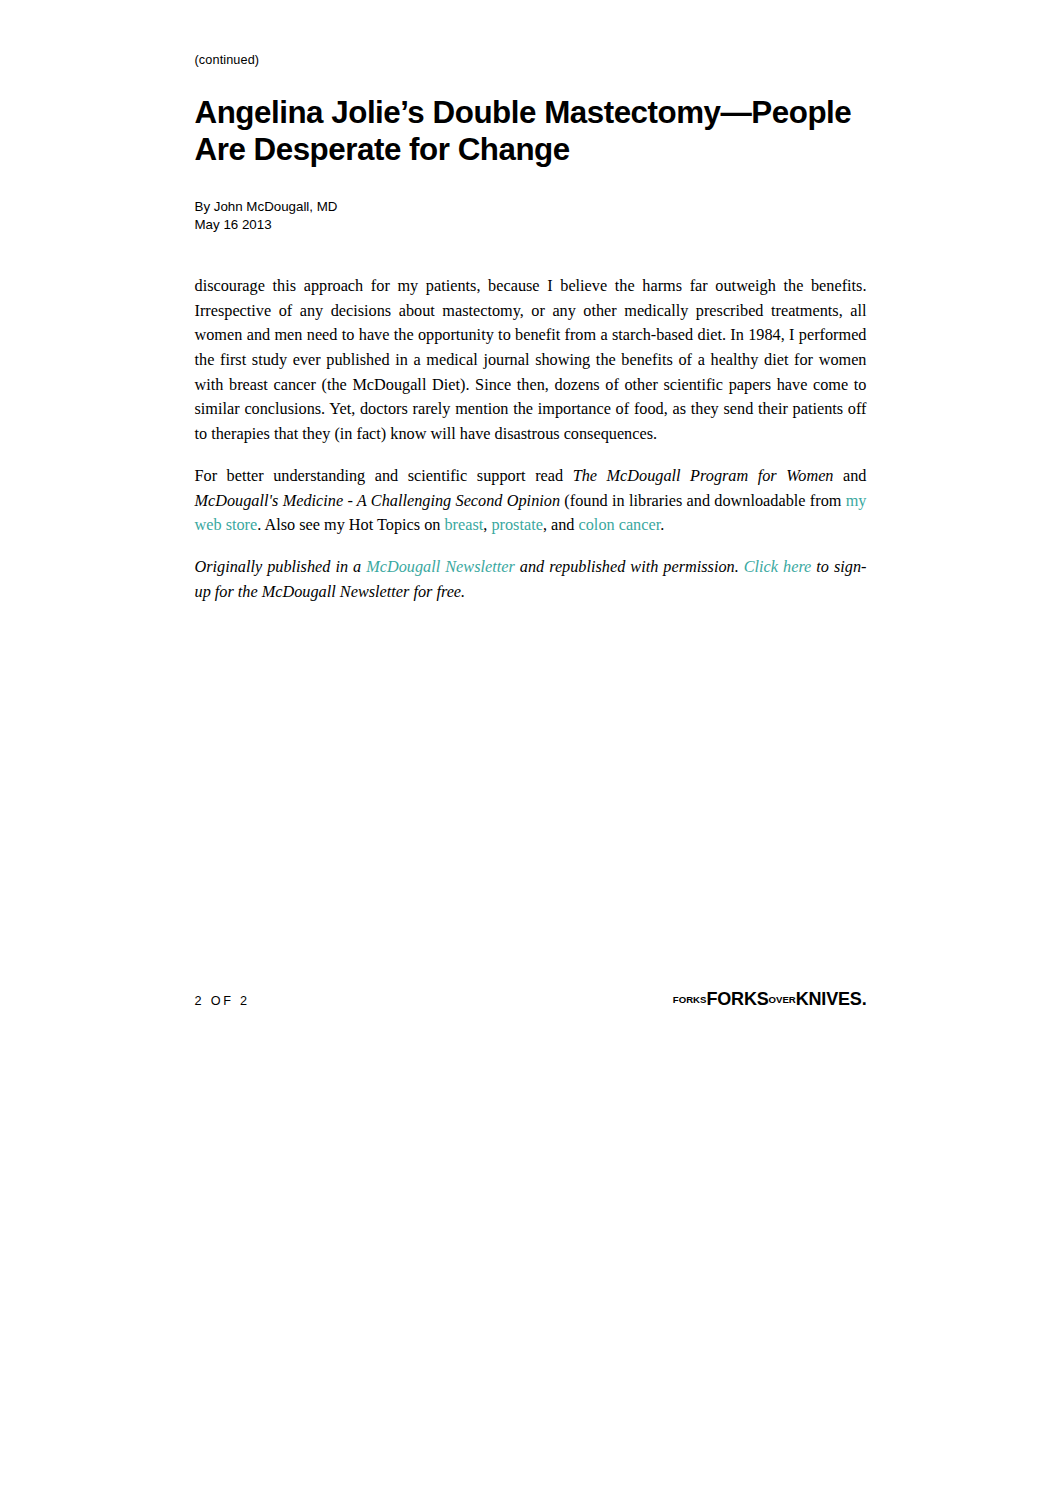(continued)
Angelina Jolie’s Double Mastectomy—People Are Desperate for Change
By John McDougall, MD
May 16 2013
discourage this approach for my patients, because I believe the harms far outweigh the benefits. Irrespective of any decisions about mastectomy, or any other medically prescribed treatments, all women and men need to have the opportunity to benefit from a starch-based diet. In 1984, I performed the first study ever published in a medical journal showing the benefits of a healthy diet for women with breast cancer (the McDougall Diet). Since then, dozens of other scientific papers have come to similar conclusions. Yet, doctors rarely mention the importance of food, as they send their patients off to therapies that they (in fact) know will have disastrous consequences.
For better understanding and scientific support read The McDougall Program for Women and McDougall's Medicine - A Challenging Second Opinion (found in libraries and downloadable from my web store. Also see my Hot Topics on breast, prostate, and colon cancer.
Originally published in a McDougall Newsletter and republished with permission. Click here to sign-up for the McDougall Newsletter for free.
2 OF 2
FORKSFORKSOVERKNIVES.